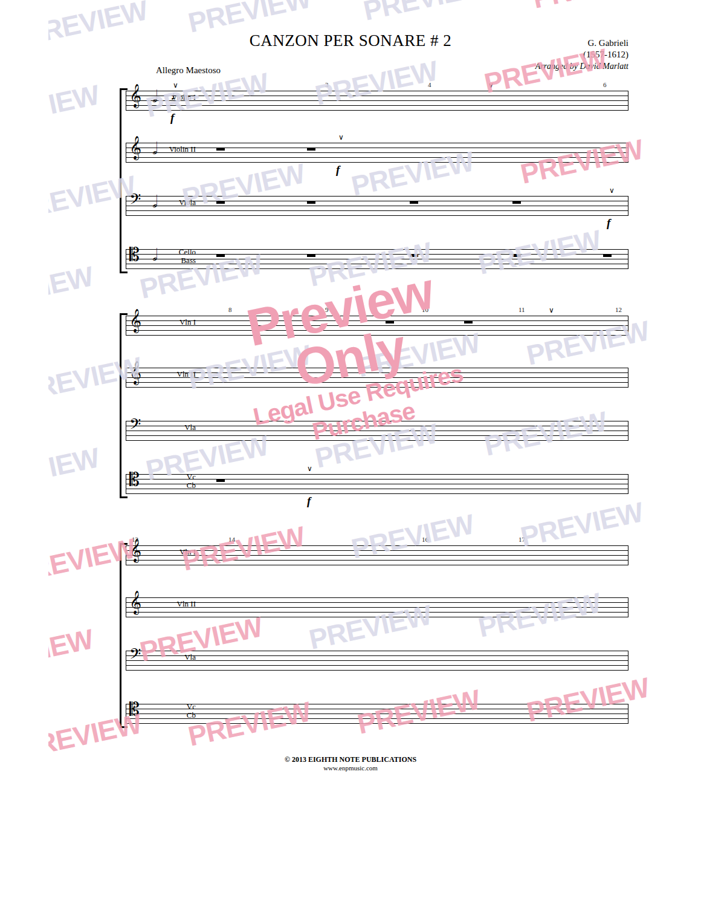CANZON PER SONARE # 2
G. Gabrieli
(1557-1612)
Arranged by David Marlatt
Allegro Maestoso
Violin I
𝄞
𝅗𝅥
∨
♩
f
3
4
6
∨
Violin II
𝄞
𝅗𝅥
∨
f
Viola
𝄢
𝅗𝅥
∨
f
Cello
Bass
𝄡
𝅗𝅥
Vln I
𝄞
8
9
10
11
12
∨
Vln II
𝄞
Vla
𝄢
Vc
Cb
𝄡
∨
f
Vln I
𝄞
13
14
16
17
Vln II
𝄞
Vla
𝄢
Vc
Cb
𝄡
PREVIEW
PREVIEW
PREVIEW
PREVIEW
PREVIEW
PREVIEW
PREVIEW
PREVIEW
PREVIEW
PREVIEW
PREVIEW
PREVIEW
PREVIEW
PREVIEW
PREVIEW
PREVIEW
PREVIEW
PREVIEW
PREVIEW
PREVIEW
PREVIEW
PREVIEW
PREVIEW
PREVIEW
PREVIEW
PREVIEW
PREVIEW
PREVIEW
PREVIEW
PREVIEW
PREVIEW
PREVIEW
PREVIEW
PREVIEW
PREVIEW
PREVIEW
Preview Only
Legal Use Requires Purchase
© 2013 EIGHTH NOTE PUBLICATIONS
www.enpmusic.com